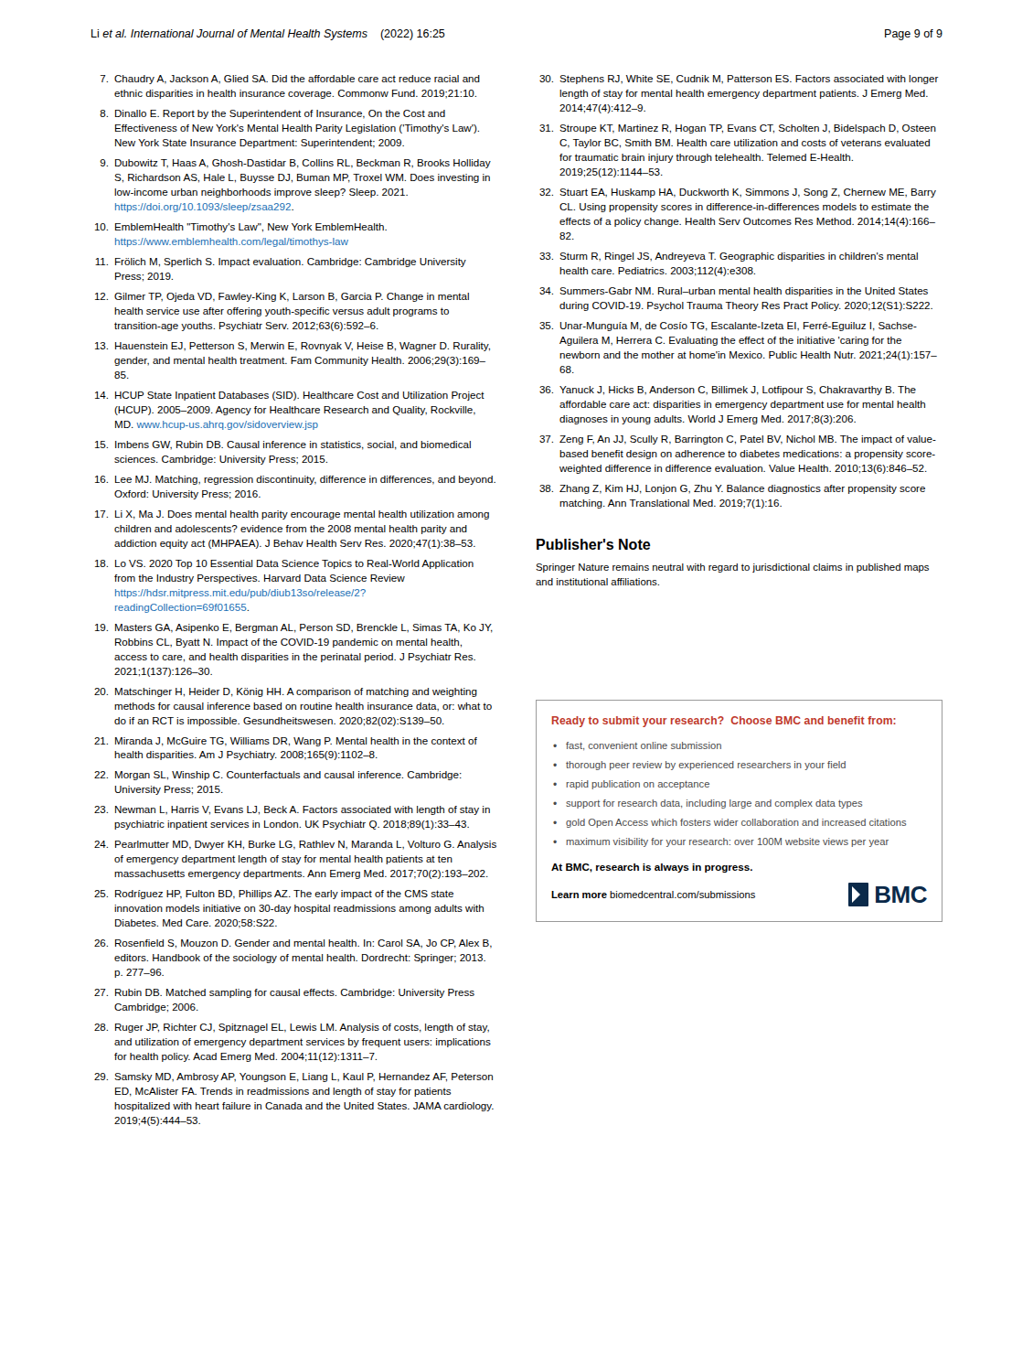Li et al. International Journal of Mental Health Systems(2022) 16:25
Page 9 of 9
7. Chaudry A, Jackson A, Glied SA. Did the affordable care act reduce racial and ethnic disparities in health insurance coverage. Commonw Fund. 2019;21:10.
8. Dinallo E. Report by the Superintendent of Insurance, On the Cost and Effectiveness of New York's Mental Health Parity Legislation ('Timothy's Law'). New York State Insurance Department: Superintendent; 2009.
9. Dubowitz T, Haas A, Ghosh-Dastidar B, Collins RL, Beckman R, Brooks Holliday S, Richardson AS, Hale L, Buysse DJ, Buman MP, Troxel WM. Does investing in low-income urban neighborhoods improve sleep? Sleep. 2021. https://doi.org/10.1093/sleep/zsaa292.
10. EmblemHealth "Timothy's Law", New York EmblemHealth. https://www.emblemhealth.com/legal/timothys-law
11. Frölich M, Sperlich S. Impact evaluation. Cambridge: Cambridge University Press; 2019.
12. Gilmer TP, Ojeda VD, Fawley-King K, Larson B, Garcia P. Change in mental health service use after offering youth-specific versus adult programs to transition-age youths. Psychiatr Serv. 2012;63(6):592–6.
13. Hauenstein EJ, Petterson S, Merwin E, Rovnyak V, Heise B, Wagner D. Rurality, gender, and mental health treatment. Fam Community Health. 2006;29(3):169–85.
14. HCUP State Inpatient Databases (SID). Healthcare Cost and Utilization Project (HCUP). 2005–2009. Agency for Healthcare Research and Quality, Rockville, MD. www.hcup-us.ahrq.gov/sidoverview.jsp
15. Imbens GW, Rubin DB. Causal inference in statistics, social, and biomedical sciences. Cambridge: University Press; 2015.
16. Lee MJ. Matching, regression discontinuity, difference in differences, and beyond. Oxford: University Press; 2016.
17. Li X, Ma J. Does mental health parity encourage mental health utilization among children and adolescents? evidence from the 2008 mental health parity and addiction equity act (MHPAEA). J Behav Health Serv Res. 2020;47(1):38–53.
18. Lo VS. 2020 Top 10 Essential Data Science Topics to Real-World Application from the Industry Perspectives. Harvard Data Science Review https://hdsr.mitpress.mit.edu/pub/diub13so/release/2?readingCollection=69f01655.
19. Masters GA, Asipenko E, Bergman AL, Person SD, Brenckle L, Simas TA, Ko JY, Robbins CL, Byatt N. Impact of the COVID-19 pandemic on mental health, access to care, and health disparities in the perinatal period. J Psychiatr Res. 2021;1(137):126–30.
20. Matschinger H, Heider D, König HH. A comparison of matching and weighting methods for causal inference based on routine health insurance data, or: what to do if an RCT is impossible. Gesundheitswesen. 2020;82(02):S139–50.
21. Miranda J, McGuire TG, Williams DR, Wang P. Mental health in the context of health disparities. Am J Psychiatry. 2008;165(9):1102–8.
22. Morgan SL, Winship C. Counterfactuals and causal inference. Cambridge: University Press; 2015.
23. Newman L, Harris V, Evans LJ, Beck A. Factors associated with length of stay in psychiatric inpatient services in London. UK Psychiatr Q. 2018;89(1):33–43.
24. Pearlmutter MD, Dwyer KH, Burke LG, Rathlev N, Maranda L, Volturo G. Analysis of emergency department length of stay for mental health patients at ten massachusetts emergency departments. Ann Emerg Med. 2017;70(2):193–202.
25. Rodríguez HP, Fulton BD, Phillips AZ. The early impact of the CMS state innovation models initiative on 30-day hospital readmissions among adults with Diabetes. Med Care. 2020;58:S22.
26. Rosenfield S, Mouzon D. Gender and mental health. In: Carol SA, Jo CP, Alex B, editors. Handbook of the sociology of mental health. Dordrecht: Springer; 2013. p. 277–96.
27. Rubin DB. Matched sampling for causal effects. Cambridge: University Press Cambridge; 2006.
28. Ruger JP, Richter CJ, Spitznagel EL, Lewis LM. Analysis of costs, length of stay, and utilization of emergency department services by frequent users: implications for health policy. Acad Emerg Med. 2004;11(12):1311–7.
29. Samsky MD, Ambrosy AP, Youngson E, Liang L, Kaul P, Hernandez AF, Peterson ED, McAlister FA. Trends in readmissions and length of stay for patients hospitalized with heart failure in Canada and the United States. JAMA cardiology. 2019;4(5):444–53.
30. Stephens RJ, White SE, Cudnik M, Patterson ES. Factors associated with longer length of stay for mental health emergency department patients. J Emerg Med. 2014;47(4):412–9.
31. Stroupe KT, Martinez R, Hogan TP, Evans CT, Scholten J, Bidelspach D, Osteen C, Taylor BC, Smith BM. Health care utilization and costs of veterans evaluated for traumatic brain injury through telehealth. Telemed E-Health. 2019;25(12):1144–53.
32. Stuart EA, Huskamp HA, Duckworth K, Simmons J, Song Z, Chernew ME, Barry CL. Using propensity scores in difference-in-differences models to estimate the effects of a policy change. Health Serv Outcomes Res Method. 2014;14(4):166–82.
33. Sturm R, Ringel JS, Andreyeva T. Geographic disparities in children's mental health care. Pediatrics. 2003;112(4):e308.
34. Summers-Gabr NM. Rural–urban mental health disparities in the United States during COVID-19. Psychol Trauma Theory Res Pract Policy. 2020;12(S1):S222.
35. Unar-Munguía M, de Cosío TG, Escalante-Izeta EI, Ferré-Eguiluz I, Sachse-Aguilera M, Herrera C. Evaluating the effect of the initiative 'caring for the newborn and the mother at home'in Mexico. Public Health Nutr. 2021;24(1):157–68.
36. Yanuck J, Hicks B, Anderson C, Billimek J, Lotfipour S, Chakravarthy B. The affordable care act: disparities in emergency department use for mental health diagnoses in young adults. World J Emerg Med. 2017;8(3):206.
37. Zeng F, An JJ, Scully R, Barrington C, Patel BV, Nichol MB. The impact of value-based benefit design on adherence to diabetes medications: a propensity score-weighted difference in difference evaluation. Value Health. 2010;13(6):846–52.
38. Zhang Z, Kim HJ, Lonjon G, Zhu Y. Balance diagnostics after propensity score matching. Ann Translational Med. 2019;7(1):16.
Publisher's Note
Springer Nature remains neutral with regard to jurisdictional claims in published maps and institutional affiliations.
Ready to submit your research? Choose BMC and benefit from:
fast, convenient online submission
thorough peer review by experienced researchers in your field
rapid publication on acceptance
support for research data, including large and complex data types
gold Open Access which fosters wider collaboration and increased citations
maximum visibility for your research: over 100M website views per year
At BMC, research is always in progress.
Learn more biomedcentral.com/submissions
BMC